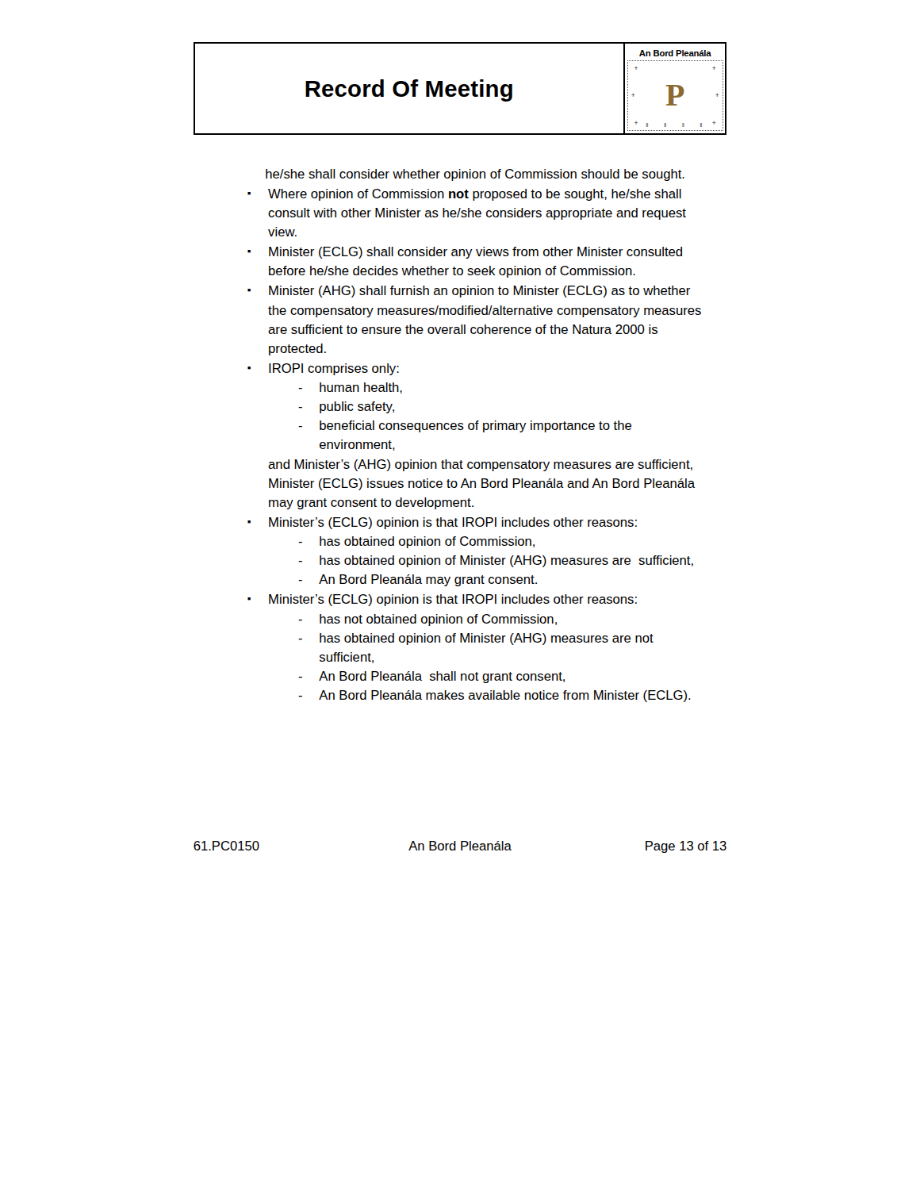Record Of Meeting
An Bord Pleanála
+ + + + + + P ‖ ‖ ‖ ‖
he/she shall consider whether opinion of Commission should be sought.
Where opinion of Commission not proposed to be sought, he/she shall consult with other Minister as he/she considers appropriate and request view.
Minister (ECLG) shall consider any views from other Minister consulted before he/she decides whether to seek opinion of Commission.
Minister (AHG) shall furnish an opinion to Minister (ECLG) as to whether the compensatory measures/modified/alternative compensatory measures are sufficient to ensure the overall coherence of the Natura 2000 is protected.
IROPI comprises only:
human health,
public safety,
beneficial consequences of primary importance to the environment,
and Minister’s (AHG) opinion that compensatory measures are sufficient, Minister (ECLG) issues notice to An Bord Pleanála and An Bord Pleanála may grant consent to development.
Minister’s (ECLG) opinion is that IROPI includes other reasons:
has obtained opinion of Commission,
has obtained opinion of Minister (AHG) measures are sufficient,
An Bord Pleanála may grant consent.
Minister’s (ECLG) opinion is that IROPI includes other reasons:
has not obtained opinion of Commission,
has obtained opinion of Minister (AHG) measures are not sufficient,
An Bord Pleanála shall not grant consent,
An Bord Pleanála makes available notice from Minister (ECLG).
61.PC0150
An Bord Pleanála
Page 13 of 13